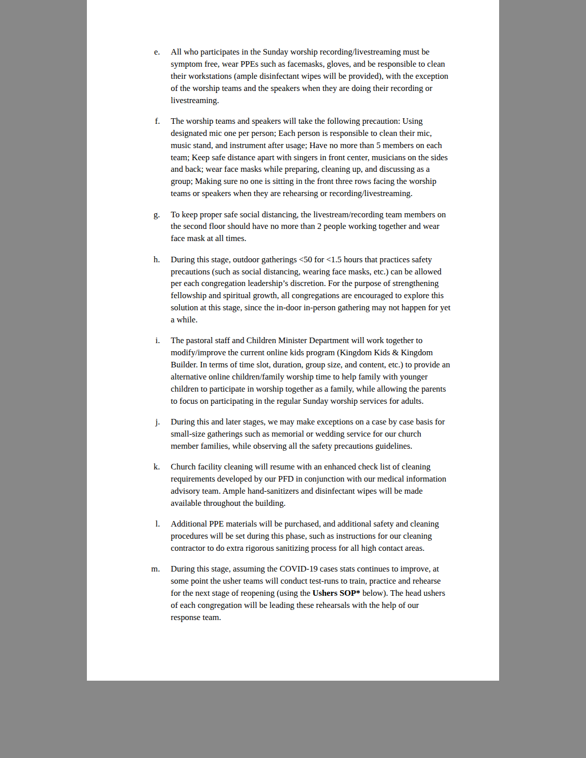All who participates in the Sunday worship recording/livestreaming must be symptom free, wear PPEs such as facemasks, gloves, and be responsible to clean their workstations (ample disinfectant wipes will be provided), with the exception of the worship teams and the speakers when they are doing their recording or livestreaming.
The worship teams and speakers will take the following precaution: Using designated mic one per person; Each person is responsible to clean their mic, music stand, and instrument after usage; Have no more than 5 members on each team; Keep safe distance apart with singers in front center, musicians on the sides and back; wear face masks while preparing, cleaning up, and discussing as a group; Making sure no one is sitting in the front three rows facing the worship teams or speakers when they are rehearsing or recording/livestreaming.
To keep proper safe social distancing, the livestream/recording team members on the second floor should have no more than 2 people working together and wear face mask at all times.
During this stage, outdoor gatherings <50 for <1.5 hours that practices safety precautions (such as social distancing, wearing face masks, etc.) can be allowed per each congregation leadership’s discretion. For the purpose of strengthening fellowship and spiritual growth, all congregations are encouraged to explore this solution at this stage, since the in-door in-person gathering may not happen for yet a while.
The pastoral staff and Children Minister Department will work together to modify/improve the current online kids program (Kingdom Kids & Kingdom Builder. In terms of time slot, duration, group size, and content, etc.) to provide an alternative online children/family worship time to help family with younger children to participate in worship together as a family, while allowing the parents to focus on participating in the regular Sunday worship services for adults.
During this and later stages, we may make exceptions on a case by case basis for small-size gatherings such as memorial or wedding service for our church member families, while observing all the safety precautions guidelines.
Church facility cleaning will resume with an enhanced check list of cleaning requirements developed by our PFD in conjunction with our medical information advisory team. Ample hand-sanitizers and disinfectant wipes will be made available throughout the building.
Additional PPE materials will be purchased, and additional safety and cleaning procedures will be set during this phase, such as instructions for our cleaning contractor to do extra rigorous sanitizing process for all high contact areas.
During this stage, assuming the COVID-19 cases stats continues to improve, at some point the usher teams will conduct test-runs to train, practice and rehearse for the next stage of reopening (using the Ushers SOP* below). The head ushers of each congregation will be leading these rehearsals with the help of our response team.